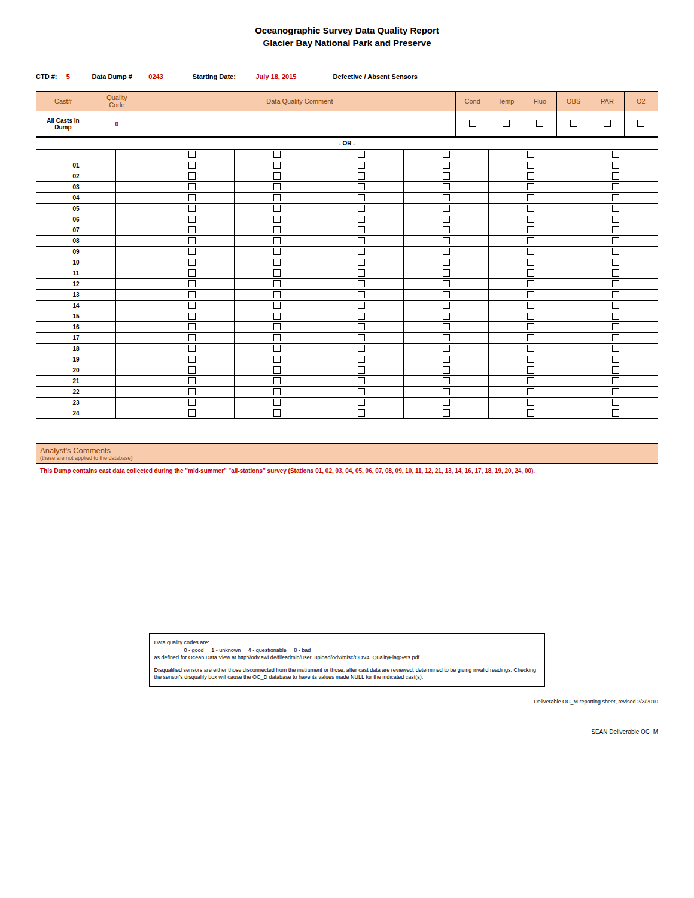Oceanographic Survey Data Quality Report
Glacier Bay National Park and Preserve
CTD #: __5__ Data Dump # ____0243____ Starting Date: _____July 18, 2015_____ Defective / Absent Sensors
| Cast# | Quality Code | Data Quality Comment | Cond | Temp | Fluo | OBS | PAR | O2 |
| --- | --- | --- | --- | --- | --- | --- | --- | --- |
| All Casts in Dump | 0 | | | | | | | |
| - OR - |
| 01 | | | | | | | | |
| 02 | | | | | | | | |
| 03 | | | | | | | | |
| 04 | | | | | | | | |
| 05 | | | | | | | | |
| 06 | | | | | | | | |
| 07 | | | | | | | | |
| 08 | | | | | | | | |
| 09 | | | | | | | | |
| 10 | | | | | | | | |
| 11 | | | | | | | | |
| 12 | | | | | | | | |
| 13 | | | | | | | | |
| 14 | | | | | | | | |
| 15 | | | | | | | | |
| 16 | | | | | | | | |
| 17 | | | | | | | | |
| 18 | | | | | | | | |
| 19 | | | | | | | | |
| 20 | | | | | | | | |
| 21 | | | | | | | | |
| 22 | | | | | | | | |
| 23 | | | | | | | | |
| 24 | | | | | | | | |
Analyst's Comments
(these are not applied to the database)
This Dump contains cast data collected during the "mid-summer" "all-stations" survey (Stations 01, 02, 03, 04, 05, 06, 07, 08, 09, 10, 11, 12, 21, 13, 14, 16, 17, 18, 19, 20, 24, 00).
Data quality codes are:
0 - good 1 - unknown 4 - questionable 8 - bad
as defined for Ocean Data View at http://odv.awi.de/fileadmin/user_upload/odv/misc/ODV4_QualityFlagSets.pdf.
Disqualified sensors are either those disconnected from the instrument or those, after cast data are reviewed, determined to be giving invalid readings. Checking the sensor's disqualify box will cause the OC_D database to have its values made NULL for the indicated cast(s).
Deliverable OC_M reporting sheet, revised 2/3/2010
SEAN Deliverable OC_M